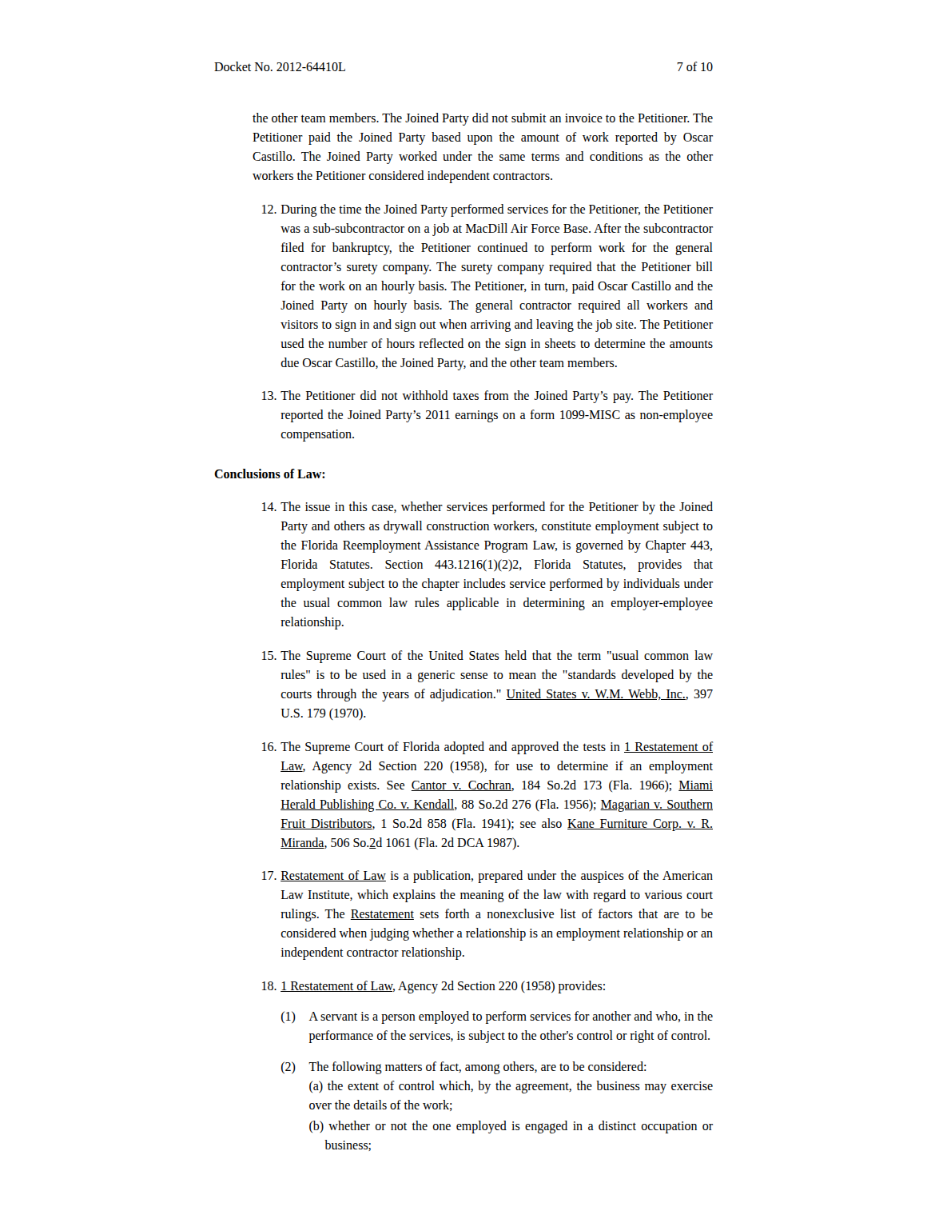Docket No. 2012-64410L
7 of 10
the other team members. The Joined Party did not submit an invoice to the Petitioner. The Petitioner paid the Joined Party based upon the amount of work reported by Oscar Castillo. The Joined Party worked under the same terms and conditions as the other workers the Petitioner considered independent contractors.
12. During the time the Joined Party performed services for the Petitioner, the Petitioner was a sub-subcontractor on a job at MacDill Air Force Base. After the subcontractor filed for bankruptcy, the Petitioner continued to perform work for the general contractor’s surety company. The surety company required that the Petitioner bill for the work on an hourly basis. The Petitioner, in turn, paid Oscar Castillo and the Joined Party on hourly basis. The general contractor required all workers and visitors to sign in and sign out when arriving and leaving the job site. The Petitioner used the number of hours reflected on the sign in sheets to determine the amounts due Oscar Castillo, the Joined Party, and the other team members.
13. The Petitioner did not withhold taxes from the Joined Party’s pay. The Petitioner reported the Joined Party’s 2011 earnings on a form 1099-MISC as non-employee compensation.
Conclusions of Law:
14. The issue in this case, whether services performed for the Petitioner by the Joined Party and others as drywall construction workers, constitute employment subject to the Florida Reemployment Assistance Program Law, is governed by Chapter 443, Florida Statutes. Section 443.1216(1)(2)2, Florida Statutes, provides that employment subject to the chapter includes service performed by individuals under the usual common law rules applicable in determining an employer-employee relationship.
15. The Supreme Court of the United States held that the term "usual common law rules" is to be used in a generic sense to mean the "standards developed by the courts through the years of adjudication." United States v. W.M. Webb, Inc., 397 U.S. 179 (1970).
16. The Supreme Court of Florida adopted and approved the tests in 1 Restatement of Law, Agency 2d Section 220 (1958), for use to determine if an employment relationship exists. See Cantor v. Cochran, 184 So.2d 173 (Fla. 1966); Miami Herald Publishing Co. v. Kendall, 88 So.2d 276 (Fla. 1956); Magarian v. Southern Fruit Distributors, 1 So.2d 858 (Fla. 1941); see also Kane Furniture Corp. v. R. Miranda, 506 So.2d 1061 (Fla. 2d DCA 1987).
17. Restatement of Law is a publication, prepared under the auspices of the American Law Institute, which explains the meaning of the law with regard to various court rulings. The Restatement sets forth a nonexclusive list of factors that are to be considered when judging whether a relationship is an employment relationship or an independent contractor relationship.
18. 1 Restatement of Law, Agency 2d Section 220 (1958) provides:
(1) A servant is a person employed to perform services for another and who, in the performance of the services, is subject to the other's control or right of control.
(2) The following matters of fact, among others, are to be considered:
(a) the extent of control which, by the agreement, the business may exercise over the details of the work;
(b) whether or not the one employed is engaged in a distinct occupation or business;